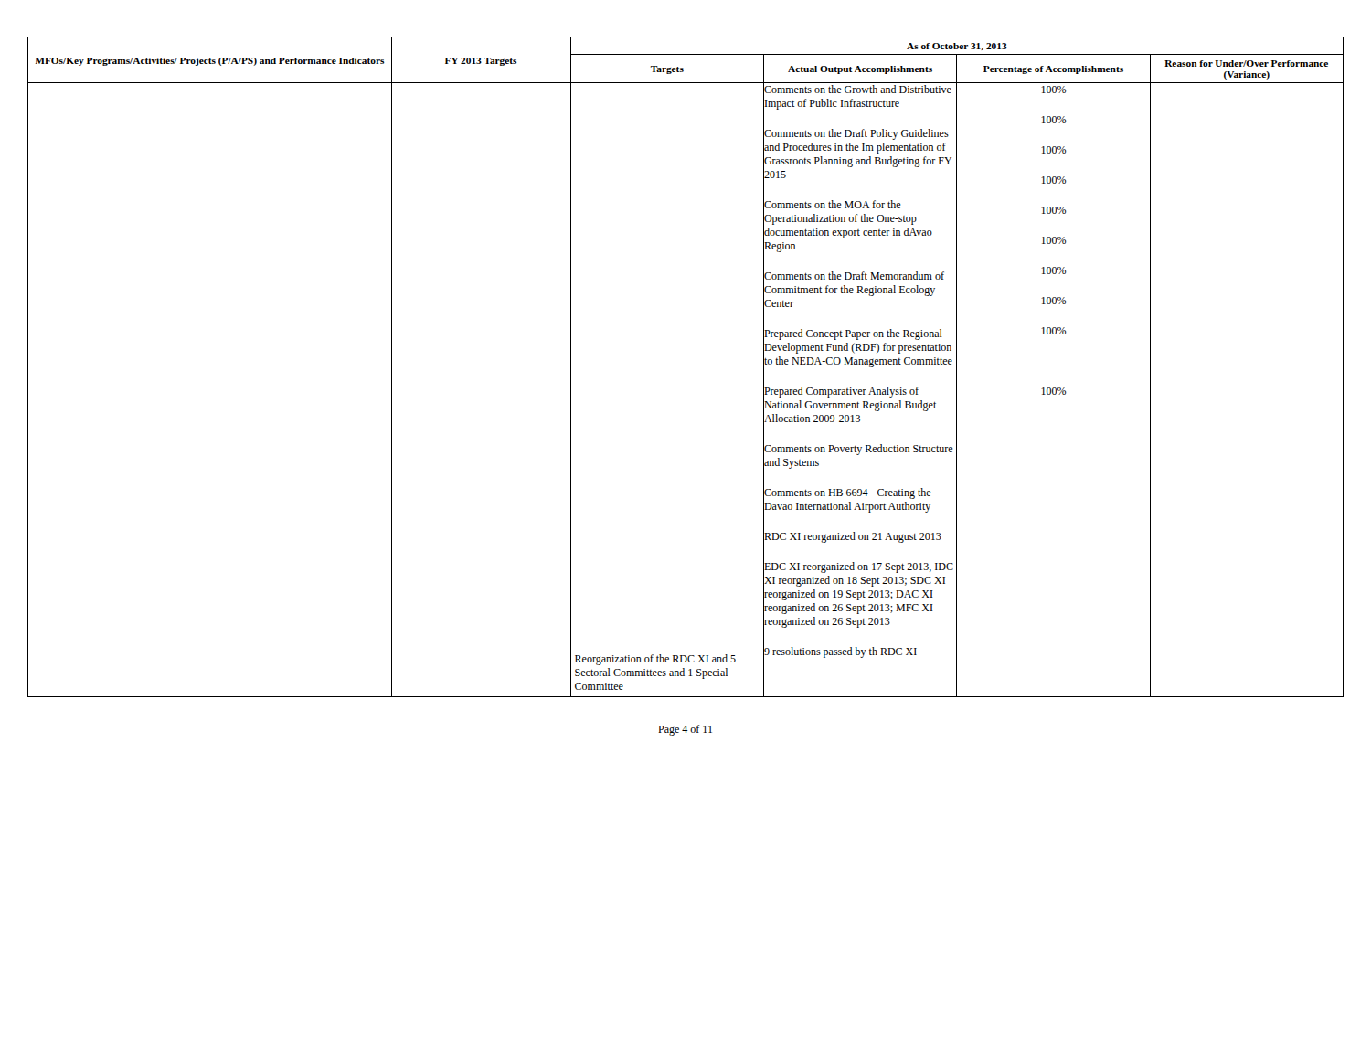| MFOs/Key Programs/Activities/ Projects (P/A/PS) and Performance Indicators | FY 2013 Targets | As of October 31, 2013 |
| --- | --- | --- |
| Targets | Actual Output Accomplishments | Percentage of Accomplishments | Reason for Under/Over Performance (Variance) |
| | | Reorganization of the RDC XI and 5 Sectoral Committees and 1 Special Committee | / Comments on the Growth and Distributive Impact of Public Infrastructure / / Comments on the Draft Policy Guidelines and Procedures in the Im plementation of Grassroots Planning and Budgeting for FY 2015 / / Comments on the MOA for the Operationalization of the One-stop documentation export center in dAvao Region / / Comments on the Draft Memorandum of Commitment for the Regional Ecology Center / / Prepared Concept Paper on the Regional Development Fund (RDF) for presentation to the NEDA-CO Management Committee / / Prepared Comparativer Analysis of National Government Regional Budget Allocation 2009-2013 / / Comments on Poverty Reduction Structure and Systems / / Comments on HB 6694 - Creating the Davao International Airport Authority / / RDC XI reorganized on 21 August 2013 / / EDC XI reorganized on 17 Sept 2013, IDC XI reorganized on 18 Sept 2013; SDC XI reorganized on 19 Sept 2013; DAC XI reorganized on 26 Sept 2013; MFC XI reorganized on 26 Sept 2013 / / 9 resolutions passed by th RDC XI / | / 100% / / 100% / / 100% / / 100% / / 100% / / 100% / / 100% / / 100% / / 100% / / 100% / | |
Page 4 of 11